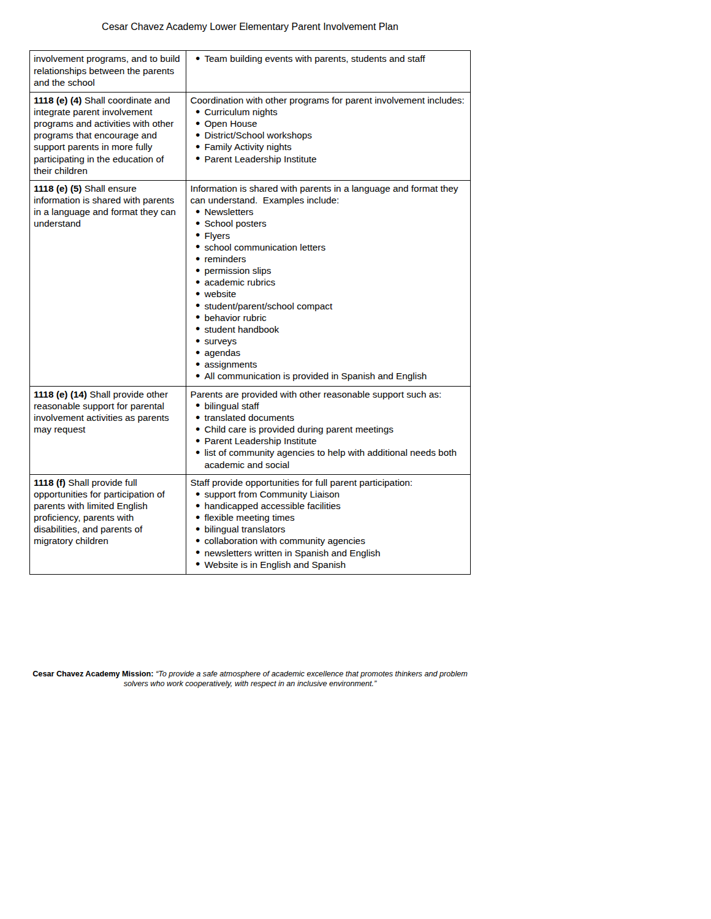Cesar Chavez Academy Lower Elementary Parent Involvement Plan
| involvement programs, and to build relationships between the parents and the school | Team building events with parents, students and staff |
| 1118 (e) (4) Shall coordinate and integrate parent involvement programs and activities with other programs that encourage and support parents in more fully participating in the education of their children | Coordination with other programs for parent involvement includes: Curriculum nights Open House District/School workshops Family Activity nights Parent Leadership Institute |
| 1118 (e) (5) Shall ensure information is shared with parents in a language and format they can understand | Information is shared with parents in a language and format they can understand. Examples include: Newsletters School posters Flyers school communication letters reminders permission slips academic rubrics website student/parent/school compact behavior rubric student handbook surveys agendas assignments All communication is provided in Spanish and English |
| 1118 (e) (14) Shall provide other reasonable support for parental involvement activities as parents may request | Parents are provided with other reasonable support such as: bilingual staff translated documents Child care is provided during parent meetings Parent Leadership Institute list of community agencies to help with additional needs both academic and social |
| 1118 (f) Shall provide full opportunities for participation of parents with limited English proficiency, parents with disabilities, and parents of migratory children | Staff provide opportunities for full parent participation: support from Community Liaison handicapped accessible facilities flexible meeting times bilingual translators collaboration with community agencies newsletters written in Spanish and English Website is in English and Spanish |
Cesar Chavez Academy Mission: “To provide a safe atmosphere of academic excellence that promotes thinkers and problem solvers who work cooperatively, with respect in an inclusive environment.”